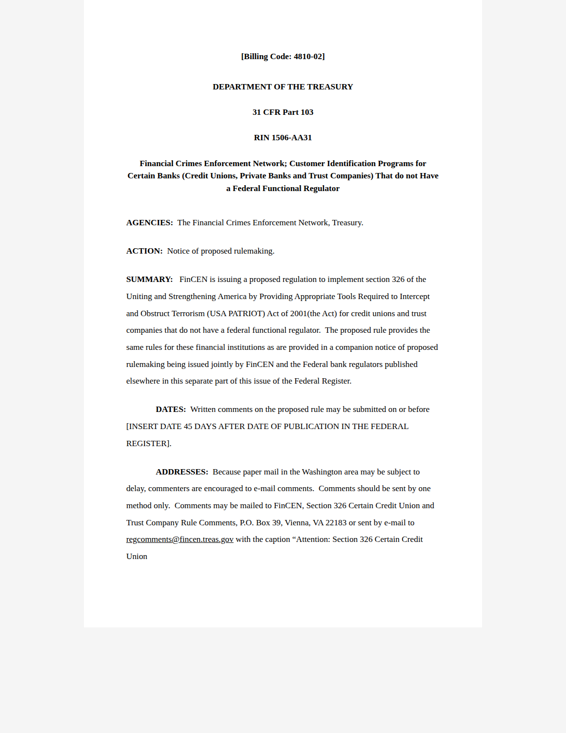[Billing Code: 4810-02]
DEPARTMENT OF THE TREASURY
31 CFR Part 103
RIN 1506-AA31
Financial Crimes Enforcement Network; Customer Identification Programs for Certain Banks (Credit Unions, Private Banks and Trust Companies) That do not Have a Federal Functional Regulator
AGENCIES: The Financial Crimes Enforcement Network, Treasury.
ACTION: Notice of proposed rulemaking.
SUMMARY: FinCEN is issuing a proposed regulation to implement section 326 of the Uniting and Strengthening America by Providing Appropriate Tools Required to Intercept and Obstruct Terrorism (USA PATRIOT) Act of 2001(the Act) for credit unions and trust companies that do not have a federal functional regulator. The proposed rule provides the same rules for these financial institutions as are provided in a companion notice of proposed rulemaking being issued jointly by FinCEN and the Federal bank regulators published elsewhere in this separate part of this issue of the Federal Register.
DATES: Written comments on the proposed rule may be submitted on or before [INSERT DATE 45 DAYS AFTER DATE OF PUBLICATION IN THE FEDERAL REGISTER].
ADDRESSES: Because paper mail in the Washington area may be subject to delay, commenters are encouraged to e-mail comments. Comments should be sent by one method only. Comments may be mailed to FinCEN, Section 326 Certain Credit Union and Trust Company Rule Comments, P.O. Box 39, Vienna, VA 22183 or sent by e-mail to regcomments@fincen.treas.gov with the caption “Attention: Section 326 Certain Credit Union